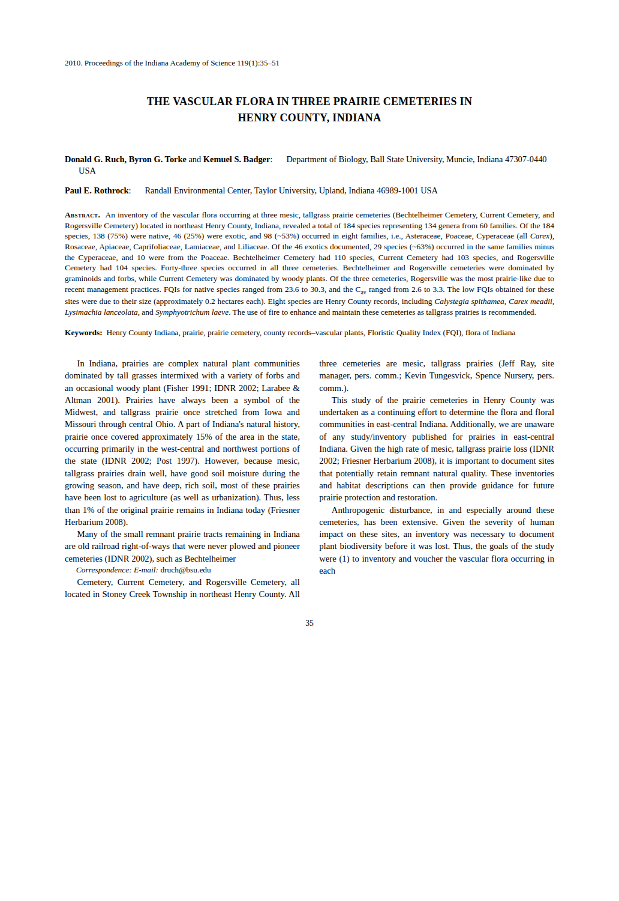2010. Proceedings of the Indiana Academy of Science 119(1):35–51
The Vascular Flora in Three Prairie Cemeteries in
Henry County, Indiana
Donald G. Ruch, Byron G. Torke and Kemuel S. Badger: Department of Biology, Ball State University, Muncie, Indiana 47307-0440 USA
Paul E. Rothrock: Randall Environmental Center, Taylor University, Upland, Indiana 46989-1001 USA
Abstract. An inventory of the vascular flora occurring at three mesic, tallgrass prairie cemeteries (Bechtelheimer Cemetery, Current Cemetery, and Rogersville Cemetery) located in northeast Henry County, Indiana, revealed a total of 184 species representing 134 genera from 60 families. Of the 184 species, 138 (75%) were native, 46 (25%) were exotic, and 98 (~53%) occurred in eight families, i.e., Asteraceae, Poaceae, Cyperaceae (all Carex), Rosaceae, Apiaceae, Caprifoliaceae, Lamiaceae, and Liliaceae. Of the 46 exotics documented, 29 species (~63%) occurred in the same families minus the Cyperaceae, and 10 were from the Poaceae. Bechtelheimer Cemetery had 110 species, Current Cemetery had 103 species, and Rogersville Cemetery had 104 species. Forty-three species occurred in all three cemeteries. Bechtelheimer and Rogersville cemeteries were dominated by graminoids and forbs, while Current Cemetery was dominated by woody plants. Of the three cemeteries, Rogersville was the most prairie-like due to recent management practices. FQIs for native species ranged from 23.6 to 30.3, and the Cav ranged from 2.6 to 3.3. The low FQIs obtained for these sites were due to their size (approximately 0.2 hectares each). Eight species are Henry County records, including Calystegia spithamea, Carex meadii, Lysimachia lanceolata, and Symphyotrichum laeve. The use of fire to enhance and maintain these cemeteries as tallgrass prairies is recommended.
Keywords: Henry County Indiana, prairie, prairie cemetery, county records–vascular plants, Floristic Quality Index (FQI), flora of Indiana
In Indiana, prairies are complex natural plant communities dominated by tall grasses intermixed with a variety of forbs and an occasional woody plant (Fisher 1991; IDNR 2002; Larabee & Altman 2001). Prairies have always been a symbol of the Midwest, and tallgrass prairie once stretched from Iowa and Missouri through central Ohio. A part of Indiana's natural history, prairie once covered approximately 15% of the area in the state, occurring primarily in the west-central and northwest portions of the state (IDNR 2002; Post 1997). However, because mesic, tallgrass prairies drain well, have good soil moisture during the growing season, and have deep, rich soil, most of these prairies have been lost to agriculture (as well as urbanization). Thus, less than 1% of the original prairie remains in Indiana today (Friesner Herbarium 2008).
Many of the small remnant prairie tracts remaining in Indiana are old railroad right-of-ways that were never plowed and pioneer cemeteries (IDNR 2002), such as Bechtelheimer
Correspondence: E-mail: druch@bsu.edu
Cemetery, Current Cemetery, and Rogersville Cemetery, all located in Stoney Creek Township in northeast Henry County. All three cemeteries are mesic, tallgrass prairies (Jeff Ray, site manager, pers. comm.; Kevin Tungesvick, Spence Nursery, pers. comm.).
This study of the prairie cemeteries in Henry County was undertaken as a continuing effort to determine the flora and floral communities in east-central Indiana. Additionally, we are unaware of any study/inventory published for prairies in east-central Indiana. Given the high rate of mesic, tallgrass prairie loss (IDNR 2002; Friesner Herbarium 2008), it is important to document sites that potentially retain remnant natural quality. These inventories and habitat descriptions can then provide guidance for future prairie protection and restoration.
Anthropogenic disturbance, in and especially around these cemeteries, has been extensive. Given the severity of human impact on these sites, an inventory was necessary to document plant biodiversity before it was lost. Thus, the goals of the study were (1) to inventory and voucher the vascular flora occurring in each
35